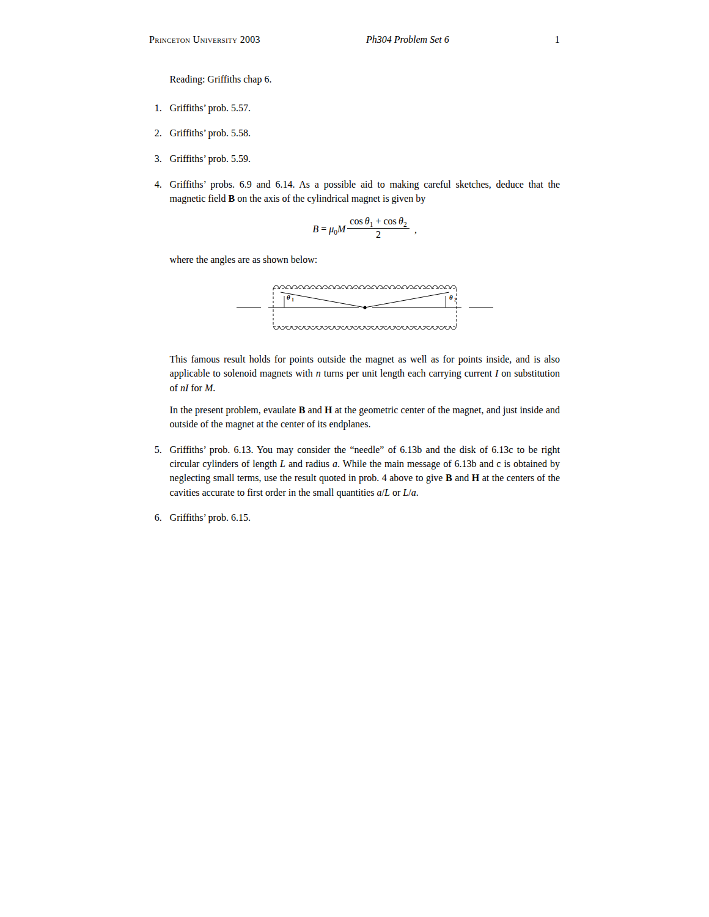Princeton University 2003 Ph304 Problem Set 6 1
Reading: Griffiths chap 6.
Griffiths’ prob. 5.57.
Griffiths’ prob. 5.58.
Griffiths’ prob. 5.59.
Griffiths’ probs. 6.9 and 6.14. As a possible aid to making careful sketches, deduce that the magnetic field B on the axis of the cylindrical magnet is given by
B = μ0Mcos θ1 + cos θ22,
where the angles are as shown below:
θ 1 θ 2
This famous result holds for points outside the magnet as well as for points inside, and is also applicable to solenoid magnets with n turns per unit length each carrying current I on substitution of nI for M.
In the present problem, evaulate B and H at the geometric center of the magnet, and just inside and outside of the magnet at the center of its endplanes.
Griffiths’ prob. 6.13. You may consider the “needle” of 6.13b and the disk of 6.13c to be right circular cylinders of length L and radius a. While the main message of 6.13b and c is obtained by neglecting small terms, use the result quoted in prob. 4 above to give B and H at the centers of the cavities accurate to first order in the small quantities a/L or L/a.
Griffiths’ prob. 6.15.